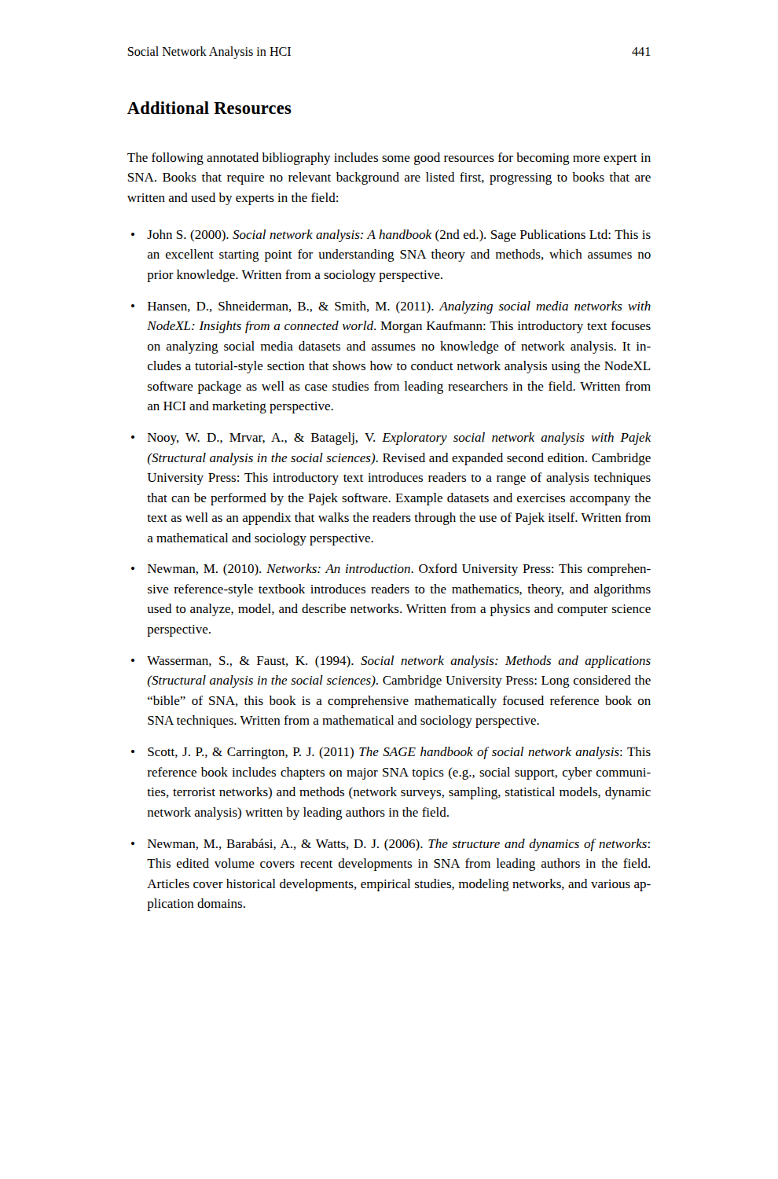Social Network Analysis in HCI 441
Additional Resources
The following annotated bibliography includes some good resources for becoming more expert in SNA. Books that require no relevant background are listed first, progressing to books that are written and used by experts in the field:
John S. (2000). Social network analysis: A handbook (2nd ed.). Sage Publications Ltd: This is an excellent starting point for understanding SNA theory and methods, which assumes no prior knowledge. Written from a sociology perspective.
Hansen, D., Shneiderman, B., & Smith, M. (2011). Analyzing social media networks with NodeXL: Insights from a connected world. Morgan Kaufmann: This introductory text focuses on analyzing social media datasets and assumes no knowledge of network analysis. It includes a tutorial-style section that shows how to conduct network analysis using the NodeXL software package as well as case studies from leading researchers in the field. Written from an HCI and marketing perspective.
Nooy, W. D., Mrvar, A., & Batagelj, V. Exploratory social network analysis with Pajek (Structural analysis in the social sciences). Revised and expanded second edition. Cambridge University Press: This introductory text introduces readers to a range of analysis techniques that can be performed by the Pajek software. Example datasets and exercises accompany the text as well as an appendix that walks the readers through the use of Pajek itself. Written from a mathematical and sociology perspective.
Newman, M. (2010). Networks: An introduction. Oxford University Press: This comprehensive reference-style textbook introduces readers to the mathematics, theory, and algorithms used to analyze, model, and describe networks. Written from a physics and computer science perspective.
Wasserman, S., & Faust, K. (1994). Social network analysis: Methods and applications (Structural analysis in the social sciences). Cambridge University Press: Long considered the “bible” of SNA, this book is a comprehensive mathematically focused reference book on SNA techniques. Written from a mathematical and sociology perspective.
Scott, J. P., & Carrington, P. J. (2011) The SAGE handbook of social network analysis: This reference book includes chapters on major SNA topics (e.g., social support, cyber communities, terrorist networks) and methods (network surveys, sampling, statistical models, dynamic network analysis) written by leading authors in the field.
Newman, M., Barabási, A., & Watts, D. J. (2006). The structure and dynamics of networks: This edited volume covers recent developments in SNA from leading authors in the field. Articles cover historical developments, empirical studies, modeling networks, and various application domains.